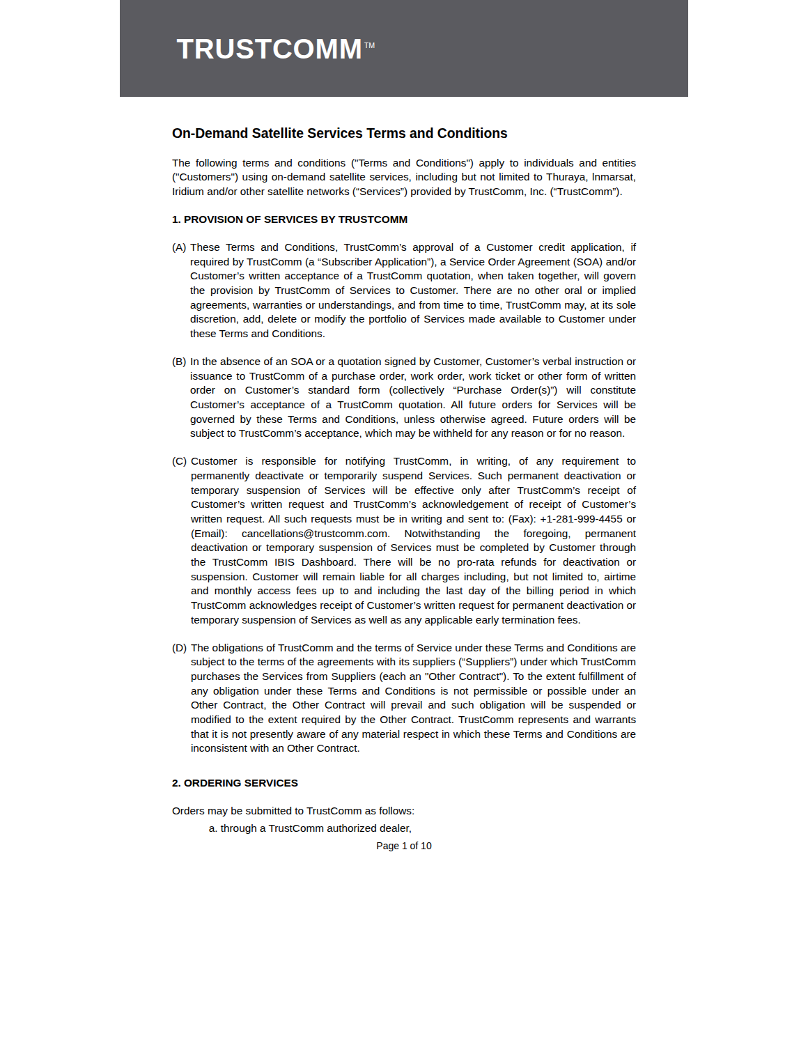TRUSTCOMM TM
On-Demand Satellite Services Terms and Conditions
The following terms and conditions ("Terms and Conditions") apply to individuals and entities ("Customers") using on-demand satellite services, including but not limited to Thuraya, lnmarsat, Iridium and/or other satellite networks (“Services”) provided by TrustComm, Inc. (“TrustComm”).
1. PROVISION OF SERVICES BY TRUSTCOMM
(A)
These Terms and Conditions, TrustComm’s approval of a Customer credit application, if required by TrustComm (a “Subscriber Application”), a Service Order Agreement (SOA) and/or Customer’s written acceptance of a TrustComm quotation, when taken together, will govern the provision by TrustComm of Services to Customer. There are no other oral or implied agreements, warranties or understandings, and from time to time, TrustComm may, at its sole discretion, add, delete or modify the portfolio of Services made available to Customer under these Terms and Conditions.
(B)
In the absence of an SOA or a quotation signed by Customer, Customer’s verbal instruction or issuance to TrustComm of a purchase order, work order, work ticket or other form of written order on Customer’s standard form (collectively “Purchase Order(s)”) will constitute Customer’s acceptance of a TrustComm quotation. All future orders for Services will be governed by these Terms and Conditions, unless otherwise agreed. Future orders will be subject to TrustComm’s acceptance, which may be withheld for any reason or for no reason.
(C)
Customer is responsible for notifying TrustComm, in writing, of any requirement to permanently deactivate or temporarily suspend Services. Such permanent deactivation or temporary suspension of Services will be effective only after TrustComm’s receipt of Customer’s written request and TrustComm’s acknowledgement of receipt of Customer’s written request. All such requests must be in writing and sent to: (Fax): +1-281-999-4455 or (Email): cancellations@trustcomm.com. Notwithstanding the foregoing, permanent deactivation or temporary suspension of Services must be completed by Customer through the TrustComm IBIS Dashboard. There will be no pro-rata refunds for deactivation or suspension. Customer will remain liable for all charges including, but not limited to, airtime and monthly access fees up to and including the last day of the billing period in which TrustComm acknowledges receipt of Customer’s written request for permanent deactivation or temporary suspension of Services as well as any applicable early termination fees.
(D)
The obligations of TrustComm and the terms of Service under these Terms and Conditions are subject to the terms of the agreements with its suppliers (“Suppliers”) under which TrustComm purchases the Services from Suppliers (each an "Other Contract"). To the extent fulfillment of any obligation under these Terms and Conditions is not permissible or possible under an Other Contract, the Other Contract will prevail and such obligation will be suspended or modified to the extent required by the Other Contract. TrustComm represents and warrants that it is not presently aware of any material respect in which these Terms and Conditions are inconsistent with an Other Contract.
2. ORDERING SERVICES
Orders may be submitted to TrustComm as follows:
a. through a TrustComm authorized dealer,
Page 1 of 10